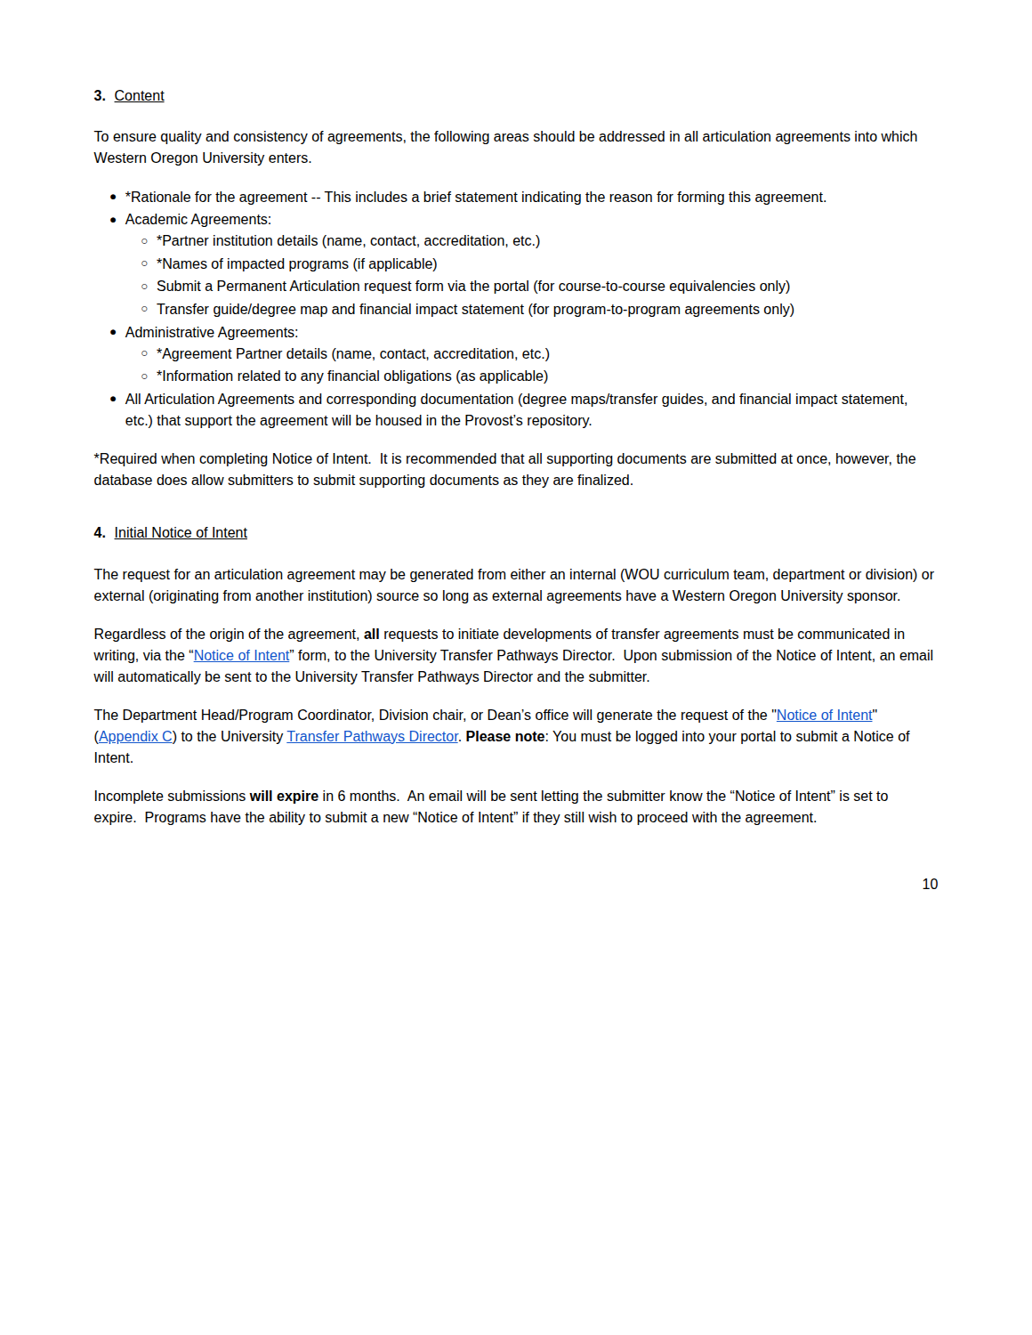3. Content
To ensure quality and consistency of agreements, the following areas should be addressed in all articulation agreements into which Western Oregon University enters.
*Rationale for the agreement -- This includes a brief statement indicating the reason for forming this agreement.
Academic Agreements:
*Partner institution details (name, contact, accreditation, etc.)
*Names of impacted programs (if applicable)
Submit a Permanent Articulation request form via the portal (for course-to-course equivalencies only)
Transfer guide/degree map and financial impact statement (for program-to-program agreements only)
Administrative Agreements:
*Agreement Partner details (name, contact, accreditation, etc.)
*Information related to any financial obligations (as applicable)
All Articulation Agreements and corresponding documentation (degree maps/transfer guides, and financial impact statement, etc.) that support the agreement will be housed in the Provost’s repository.
*Required when completing Notice of Intent. It is recommended that all supporting documents are submitted at once, however, the database does allow submitters to submit supporting documents as they are finalized.
4. Initial Notice of Intent
The request for an articulation agreement may be generated from either an internal (WOU curriculum team, department or division) or external (originating from another institution) source so long as external agreements have a Western Oregon University sponsor.
Regardless of the origin of the agreement, all requests to initiate developments of transfer agreements must be communicated in writing, via the “Notice of Intent” form, to the University Transfer Pathways Director. Upon submission of the Notice of Intent, an email will automatically be sent to the University Transfer Pathways Director and the submitter.
The Department Head/Program Coordinator, Division chair, or Dean’s office will generate the request of the "Notice of Intent" (Appendix C) to the University Transfer Pathways Director. Please note: You must be logged into your portal to submit a Notice of Intent.
Incomplete submissions will expire in 6 months. An email will be sent letting the submitter know the “Notice of Intent” is set to expire. Programs have the ability to submit a new “Notice of Intent” if they still wish to proceed with the agreement.
10